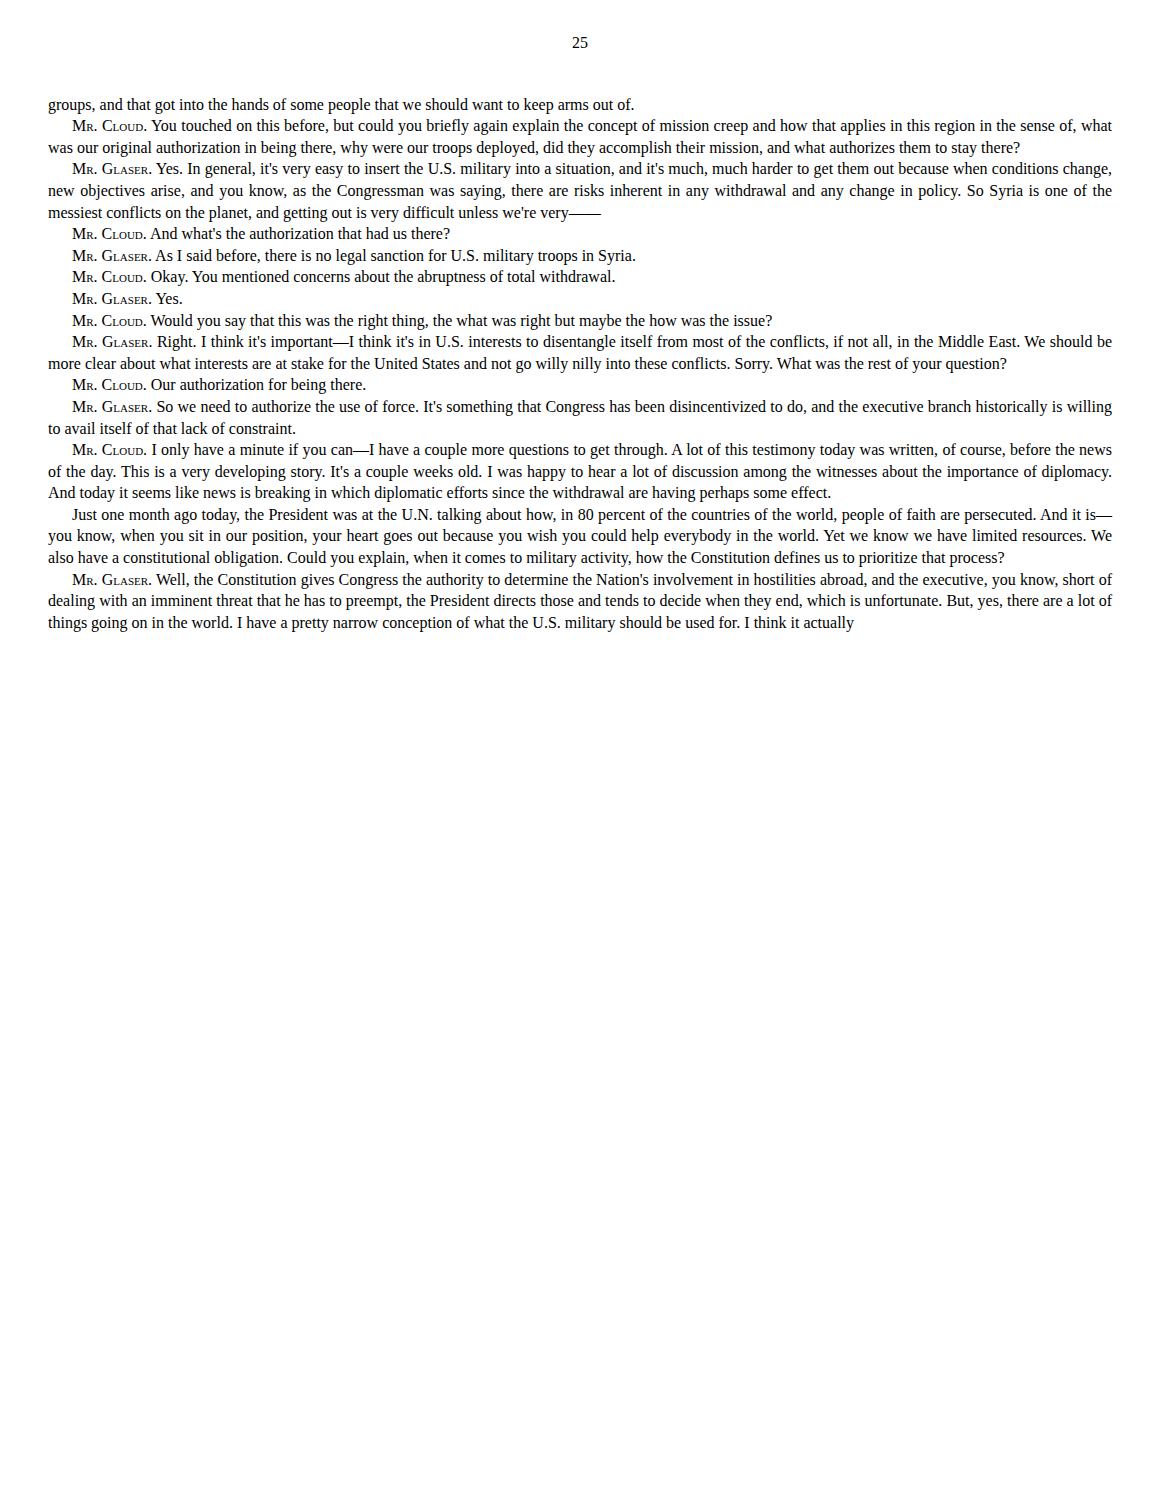25
groups, and that got into the hands of some people that we should want to keep arms out of.
Mr. Cloud. You touched on this before, but could you briefly again explain the concept of mission creep and how that applies in this region in the sense of, what was our original authorization in being there, why were our troops deployed, did they accomplish their mission, and what authorizes them to stay there?
Mr. Glaser. Yes. In general, it's very easy to insert the U.S. military into a situation, and it's much, much harder to get them out because when conditions change, new objectives arise, and you know, as the Congressman was saying, there are risks inherent in any withdrawal and any change in policy. So Syria is one of the messiest conflicts on the planet, and getting out is very difficult unless we're very——
Mr. Cloud. And what's the authorization that had us there?
Mr. Glaser. As I said before, there is no legal sanction for U.S. military troops in Syria.
Mr. Cloud. Okay. You mentioned concerns about the abruptness of total withdrawal.
Mr. Glaser. Yes.
Mr. Cloud. Would you say that this was the right thing, the what was right but maybe the how was the issue?
Mr. Glaser. Right. I think it's important—I think it's in U.S. interests to disentangle itself from most of the conflicts, if not all, in the Middle East. We should be more clear about what interests are at stake for the United States and not go willy nilly into these conflicts. Sorry. What was the rest of your question?
Mr. Cloud. Our authorization for being there.
Mr. Glaser. So we need to authorize the use of force. It's something that Congress has been disincentivized to do, and the executive branch historically is willing to avail itself of that lack of constraint.
Mr. Cloud. I only have a minute if you can—I have a couple more questions to get through. A lot of this testimony today was written, of course, before the news of the day. This is a very developing story. It's a couple weeks old. I was happy to hear a lot of discussion among the witnesses about the importance of diplomacy. And today it seems like news is breaking in which diplomatic efforts since the withdrawal are having perhaps some effect.
Just one month ago today, the President was at the U.N. talking about how, in 80 percent of the countries of the world, people of faith are persecuted. And it is—you know, when you sit in our position, your heart goes out because you wish you could help everybody in the world. Yet we know we have limited resources. We also have a constitutional obligation. Could you explain, when it comes to military activity, how the Constitution defines us to prioritize that process?
Mr. Glaser. Well, the Constitution gives Congress the authority to determine the Nation's involvement in hostilities abroad, and the executive, you know, short of dealing with an imminent threat that he has to preempt, the President directs those and tends to decide when they end, which is unfortunate. But, yes, there are a lot of things going on in the world. I have a pretty narrow conception of what the U.S. military should be used for. I think it actually